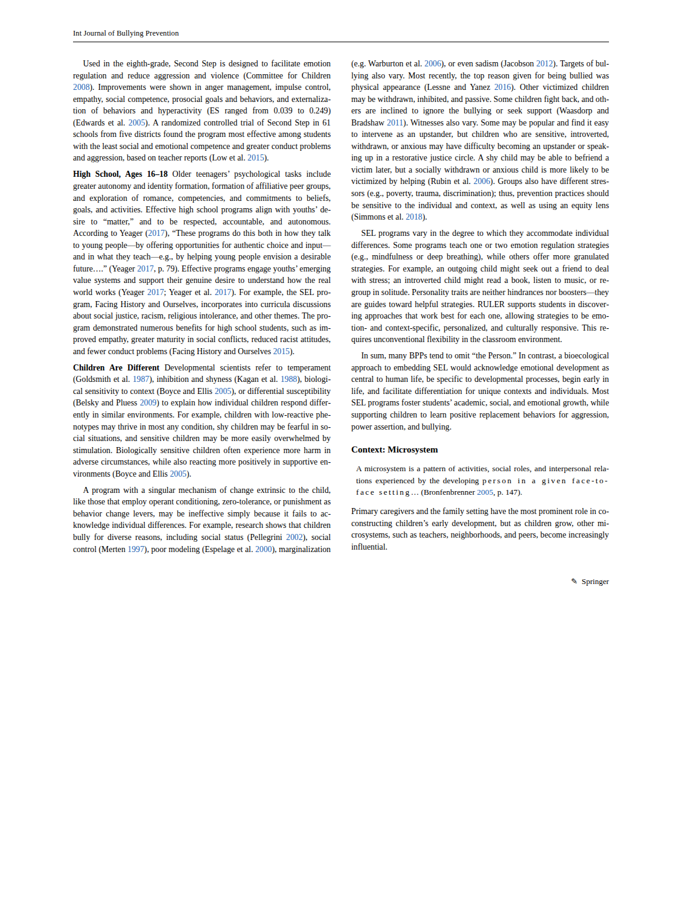Int Journal of Bullying Prevention
Used in the eighth-grade, Second Step is designed to facilitate emotion regulation and reduce aggression and violence (Committee for Children 2008). Improvements were shown in anger management, impulse control, empathy, social competence, prosocial goals and behaviors, and externalization of behaviors and hyperactivity (ES ranged from 0.039 to 0.249) (Edwards et al. 2005). A randomized controlled trial of Second Step in 61 schools from five districts found the program most effective among students with the least social and emotional competence and greater conduct problems and aggression, based on teacher reports (Low et al. 2015).
High School, Ages 16–18 Older teenagers’ psychological tasks include greater autonomy and identity formation, formation of affiliative peer groups, and exploration of romance, competencies, and commitments to beliefs, goals, and activities. Effective high school programs align with youths’ desire to “matter,” and to be respected, accountable, and autonomous. According to Yeager (2017), “These programs do this both in how they talk to young people—by offering opportunities for authentic choice and input—and in what they teach—e.g., by helping young people envision a desirable future….” (Yeager 2017, p. 79). Effective programs engage youths’ emerging value systems and support their genuine desire to understand how the real world works (Yeager 2017; Yeager et al. 2017). For example, the SEL program, Facing History and Ourselves, incorporates into curricula discussions about social justice, racism, religious intolerance, and other themes. The program demonstrated numerous benefits for high school students, such as improved empathy, greater maturity in social conflicts, reduced racist attitudes, and fewer conduct problems (Facing History and Ourselves 2015).
Children Are Different Developmental scientists refer to temperament (Goldsmith et al. 1987), inhibition and shyness (Kagan et al. 1988), biological sensitivity to context (Boyce and Ellis 2005), or differential susceptibility (Belsky and Pluess 2009) to explain how individual children respond differently in similar environments. For example, children with low-reactive phenotypes may thrive in most any condition, shy children may be fearful in social situations, and sensitive children may be more easily overwhelmed by stimulation. Biologically sensitive children often experience more harm in adverse circumstances, while also reacting more positively in supportive environments (Boyce and Ellis 2005).
A program with a singular mechanism of change extrinsic to the child, like those that employ operant conditioning, zero-tolerance, or punishment as behavior change levers, may be ineffective simply because it fails to acknowledge individual differences. For example, research shows that children bully for diverse reasons, including social status (Pellegrini 2002), social control (Merten 1997), poor modeling (Espelage et al. 2000), marginalization (e.g. Warburton et al. 2006), or even sadism (Jacobson 2012). Targets of bullying also vary. Most recently, the top reason given for being bullied was physical appearance (Lessne and Yanez 2016). Other victimized children may be withdrawn, inhibited, and passive. Some children fight back, and others are inclined to ignore the bullying or seek support (Waasdorp and Bradshaw 2011). Witnesses also vary. Some may be popular and find it easy to intervene as an upstander, but children who are sensitive, introverted, withdrawn, or anxious may have difficulty becoming an upstander or speaking up in a restorative justice circle. A shy child may be able to befriend a victim later, but a socially withdrawn or anxious child is more likely to be victimized by helping (Rubin et al. 2006). Groups also have different stressors (e.g., poverty, trauma, discrimination); thus, prevention practices should be sensitive to the individual and context, as well as using an equity lens (Simmons et al. 2018).
SEL programs vary in the degree to which they accommodate individual differences. Some programs teach one or two emotion regulation strategies (e.g., mindfulness or deep breathing), while others offer more granulated strategies. For example, an outgoing child might seek out a friend to deal with stress; an introverted child might read a book, listen to music, or regroup in solitude. Personality traits are neither hindrances nor boosters—they are guides toward helpful strategies. RULER supports students in discovering approaches that work best for each one, allowing strategies to be emotion- and context-specific, personalized, and culturally responsive. This requires unconventional flexibility in the classroom environment.
In sum, many BPPs tend to omit “the Person.” In contrast, a bioecological approach to embedding SEL would acknowledge emotional development as central to human life, be specific to developmental processes, begin early in life, and facilitate differentiation for unique contexts and individuals. Most SEL programs foster students’ academic, social, and emotional growth, while supporting children to learn positive replacement behaviors for aggression, power assertion, and bullying.
Context: Microsystem
A microsystem is a pattern of activities, social roles, and interpersonal relations experienced by the developing person in a given face-to-face setting… (Bronfenbrenner 2005, p. 147).
Primary caregivers and the family setting have the most prominent role in co-constructing children’s early development, but as children grow, other microsystems, such as teachers, neighborhoods, and peers, become increasingly influential.
✎ Springer